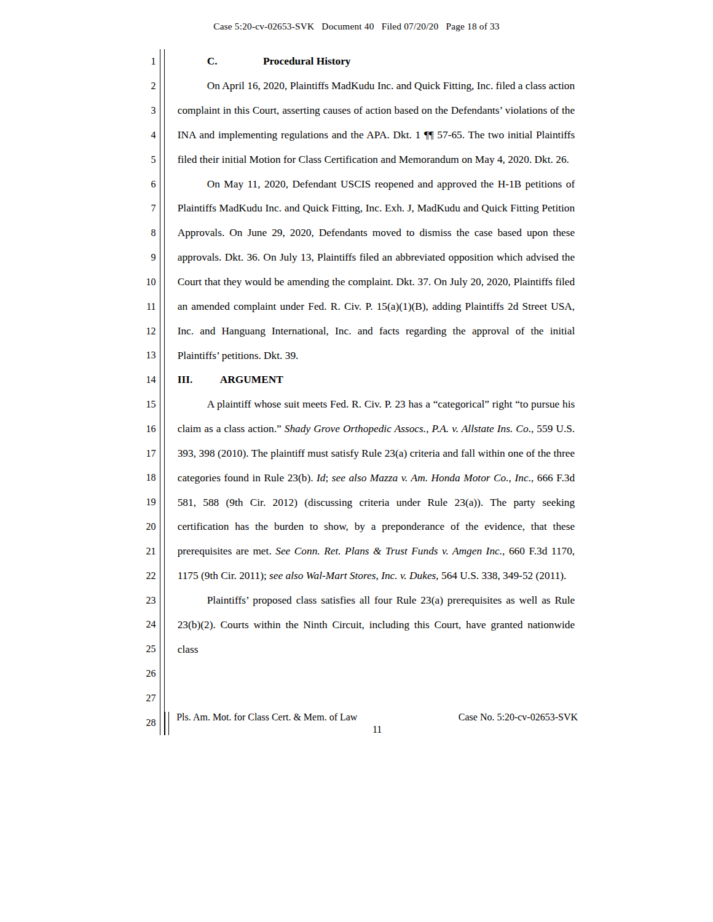Case 5:20-cv-02653-SVK Document 40 Filed 07/20/20 Page 18 of 33
1
2
3
4
5
6
7
8
9
10
11
12
13
14
15
16
17
18
19
20
21
22
23
24
25
26
27
28
C. Procedural History
On April 16, 2020, Plaintiffs MadKudu Inc. and Quick Fitting, Inc. filed a class action complaint in this Court, asserting causes of action based on the Defendants’ violations of the INA and implementing regulations and the APA. Dkt. 1 ¶¶ 57-65. The two initial Plaintiffs filed their initial Motion for Class Certification and Memorandum on May 4, 2020. Dkt. 26.
On May 11, 2020, Defendant USCIS reopened and approved the H-1B petitions of Plaintiffs MadKudu Inc. and Quick Fitting, Inc. Exh. J, MadKudu and Quick Fitting Petition Approvals. On June 29, 2020, Defendants moved to dismiss the case based upon these approvals. Dkt. 36. On July 13, Plaintiffs filed an abbreviated opposition which advised the Court that they would be amending the complaint. Dkt. 37. On July 20, 2020, Plaintiffs filed an amended complaint under Fed. R. Civ. P. 15(a)(1)(B), adding Plaintiffs 2d Street USA, Inc. and Hanguang International, Inc. and facts regarding the approval of the initial Plaintiffs’ petitions. Dkt. 39.
III. ARGUMENT
A plaintiff whose suit meets Fed. R. Civ. P. 23 has a “categorical” right “to pursue his claim as a class action.” Shady Grove Orthopedic Assocs., P.A. v. Allstate Ins. Co., 559 U.S. 393, 398 (2010). The plaintiff must satisfy Rule 23(a) criteria and fall within one of the three categories found in Rule 23(b). Id; see also Mazza v. Am. Honda Motor Co., Inc., 666 F.3d 581, 588 (9th Cir. 2012) (discussing criteria under Rule 23(a)). The party seeking certification has the burden to show, by a preponderance of the evidence, that these prerequisites are met. See Conn. Ret. Plans & Trust Funds v. Amgen Inc., 660 F.3d 1170, 1175 (9th Cir. 2011); see also Wal-Mart Stores, Inc. v. Dukes, 564 U.S. 338, 349-52 (2011).
Plaintiffs’ proposed class satisfies all four Rule 23(a) prerequisites as well as Rule 23(b)(2). Courts within the Ninth Circuit, including this Court, have granted nationwide class
Pls. Am. Mot. for Class Cert. & Mem. of Law
Case No. 5:20-cv-02653-SVK
11